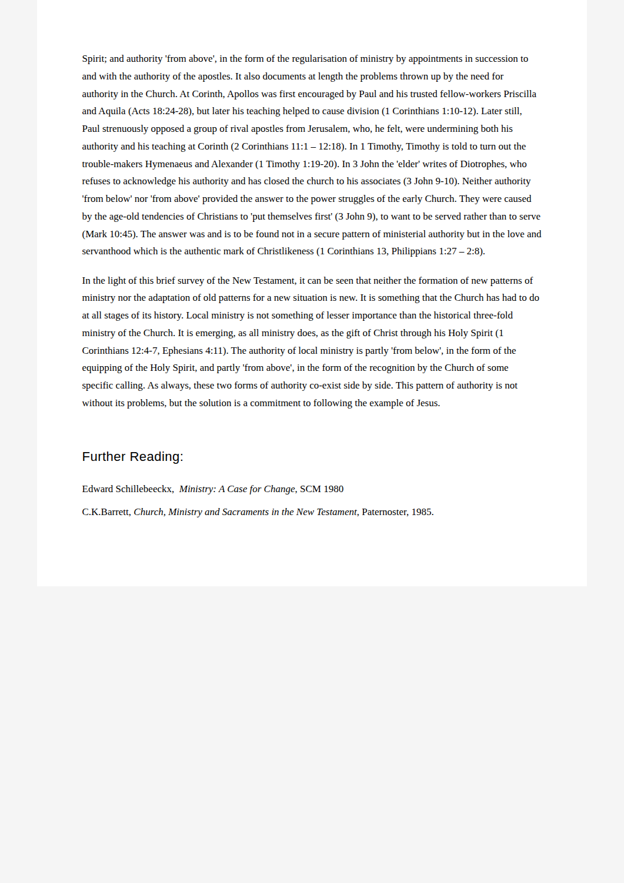Spirit; and authority 'from above', in the form of the regularisation of ministry by appointments in succession to and with the authority of the apostles. It also documents at length the problems thrown up by the need for authority in the Church. At Corinth, Apollos was first encouraged by Paul and his trusted fellow-workers Priscilla and Aquila (Acts 18:24-28), but later his teaching helped to cause division (1 Corinthians 1:10-12). Later still, Paul strenuously opposed a group of rival apostles from Jerusalem, who, he felt, were undermining both his authority and his teaching at Corinth (2 Corinthians 11:1 – 12:18). In 1 Timothy, Timothy is told to turn out the trouble-makers Hymenaeus and Alexander (1 Timothy 1:19-20). In 3 John the 'elder' writes of Diotrophes, who refuses to acknowledge his authority and has closed the church to his associates (3 John 9-10). Neither authority 'from below' nor 'from above' provided the answer to the power struggles of the early Church. They were caused by the age-old tendencies of Christians to 'put themselves first' (3 John 9), to want to be served rather than to serve (Mark 10:45). The answer was and is to be found not in a secure pattern of ministerial authority but in the love and servanthood which is the authentic mark of Christlikeness (1 Corinthians 13, Philippians 1:27 – 2:8).
In the light of this brief survey of the New Testament, it can be seen that neither the formation of new patterns of ministry nor the adaptation of old patterns for a new situation is new. It is something that the Church has had to do at all stages of its history. Local ministry is not something of lesser importance than the historical three-fold ministry of the Church. It is emerging, as all ministry does, as the gift of Christ through his Holy Spirit (1 Corinthians 12:4-7, Ephesians 4:11). The authority of local ministry is partly 'from below', in the form of the equipping of the Holy Spirit, and partly 'from above', in the form of the recognition by the Church of some specific calling. As always, these two forms of authority co-exist side by side. This pattern of authority is not without its problems, but the solution is a commitment to following the example of Jesus.
Further Reading:
Edward Schillebeeckx, Ministry: A Case for Change, SCM 1980
C.K.Barrett, Church, Ministry and Sacraments in the New Testament, Paternoster, 1985.